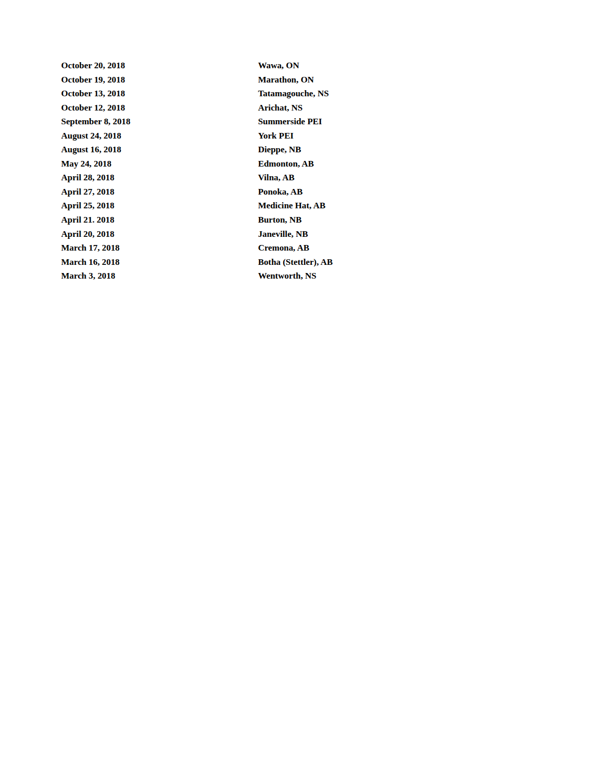| October 20, 2018 | Wawa, ON |
| October 19, 2018 | Marathon, ON |
| October 13, 2018 | Tatamagouche, NS |
| October 12, 2018 | Arichat, NS |
| September 8, 2018 | Summerside PEI |
| August 24, 2018 | York PEI |
| August 16, 2018 | Dieppe, NB |
| May 24, 2018 | Edmonton, AB |
| April 28, 2018 | Vilna, AB |
| April 27, 2018 | Ponoka, AB |
| April 25, 2018 | Medicine Hat, AB |
| April 21. 2018 | Burton, NB |
| April 20, 2018 | Janeville, NB |
| March 17, 2018 | Cremona, AB |
| March 16, 2018 | Botha (Stettler), AB |
| March 3, 2018 | Wentworth, NS |